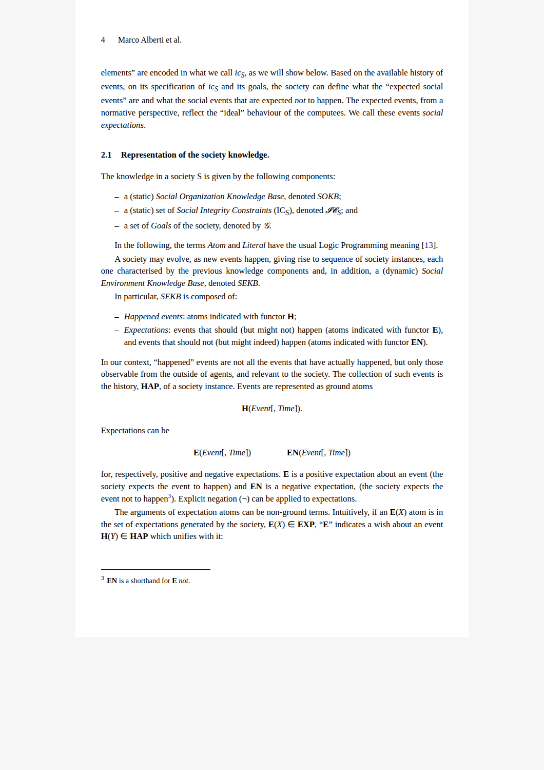4 Marco Alberti et al.
elements” are encoded in what we call icS, as we will show below. Based on the available history of events, on its specification of icS and its goals, the society can define what the “expected social events” are and what the social events that are expected not to happen. The expected events, from a normative perspective, reflect the “ideal” behaviour of the computees. We call these events social expectations.
2.1 Representation of the society knowledge.
The knowledge in a society S is given by the following components:
a (static) Social Organization Knowledge Base, denoted SOKB;
a (static) set of Social Integrity Constraints (ICS), denoted 𝓘𝓒S; and
a set of Goals of the society, denoted by 𝒢.
In the following, the terms Atom and Literal have the usual Logic Programming meaning [13].
A society may evolve, as new events happen, giving rise to sequence of society instances, each one characterised by the previous knowledge components and, in addition, a (dynamic) Social Environment Knowledge Base, denoted SEKB.
In particular, SEKB is composed of:
Happened events: atoms indicated with functor H;
Expectations: events that should (but might not) happen (atoms indicated with functor E), and events that should not (but might indeed) happen (atoms indicated with functor EN).
In our context, “happened” events are not all the events that have actually happened, but only those observable from the outside of agents, and relevant to the society. The collection of such events is the history, HAP, of a society instance. Events are represented as ground atoms
H(Event[, Time]).
Expectations can be
E(Event[, Time]) EN(Event[, Time])
for, respectively, positive and negative expectations. E is a positive expectation about an event (the society expects the event to happen) and EN is a negative expectation, (the society expects the event not to happen3). Explicit negation (¬) can be applied to expectations.
The arguments of expectation atoms can be non-ground terms. Intuitively, if an E(X) atom is in the set of expectations generated by the society, E(X) ∈ EXP, “E” indicates a wish about an event H(Y) ∈ HAP which unifies with it:
3 EN is a shorthand for E not.